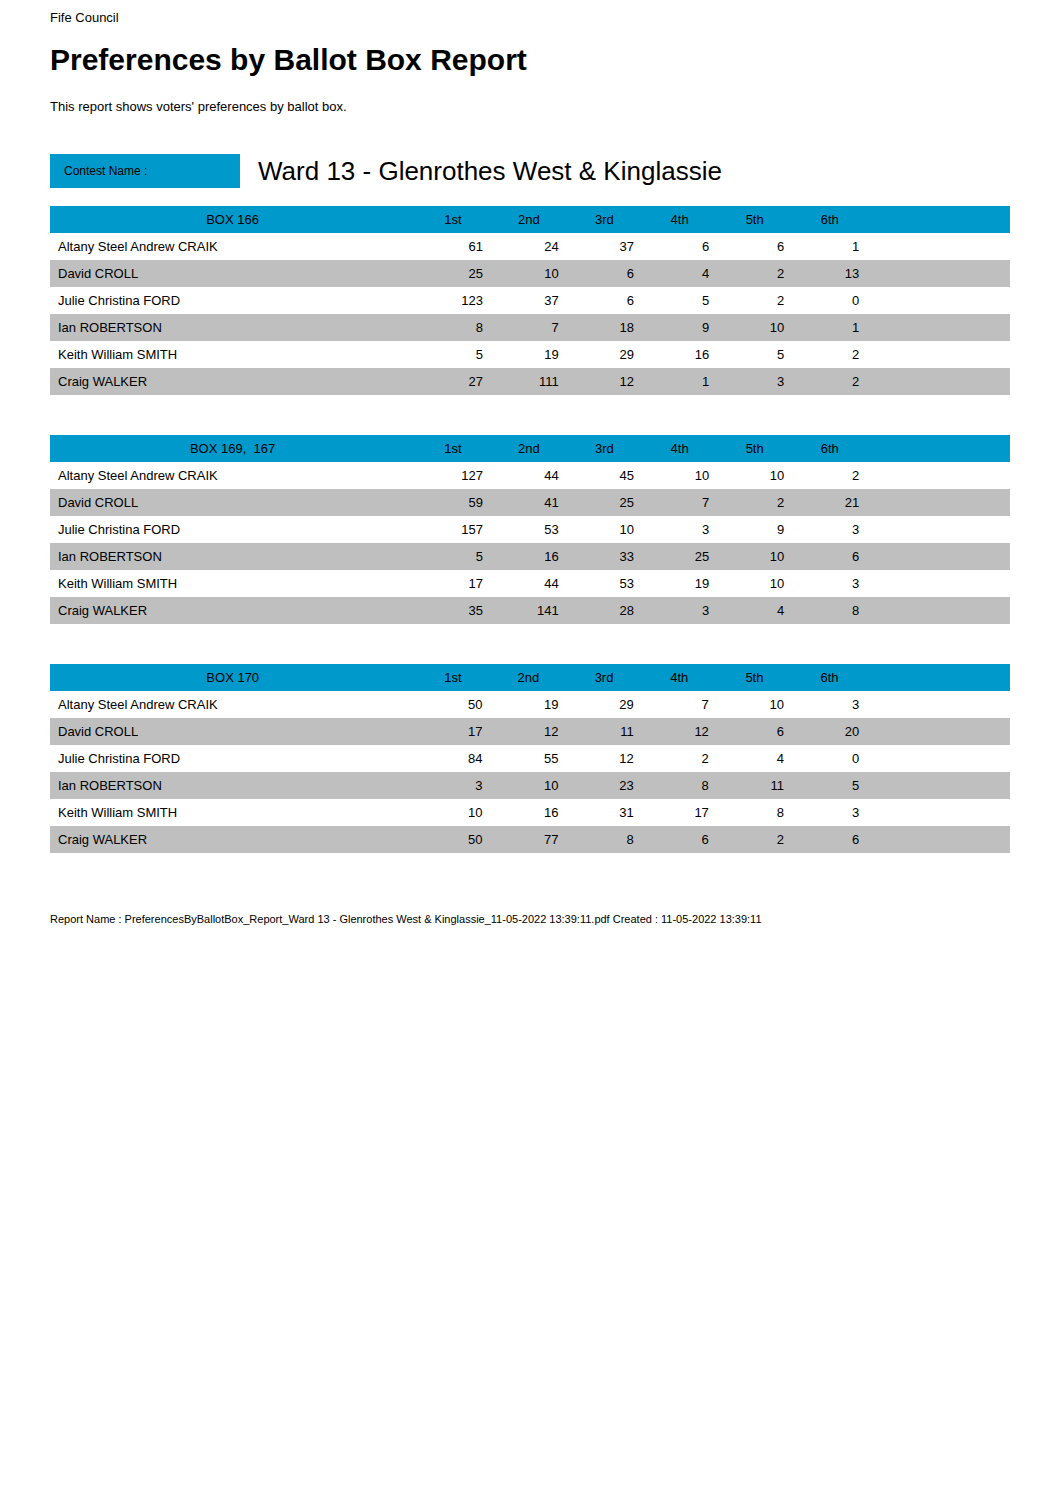Fife Council
Preferences by Ballot Box Report
This report shows voters' preferences by ballot box.
Contest Name :
Ward 13 - Glenrothes West & Kinglassie
| BOX 166 | 1st | 2nd | 3rd | 4th | 5th | 6th | | |
| --- | --- | --- | --- | --- | --- | --- | --- | --- |
| Altany Steel Andrew CRAIK | 61 | 24 | 37 | 6 | 6 | 1 | | |
| David CROLL | 25 | 10 | 6 | 4 | 2 | 13 | | |
| Julie Christina FORD | 123 | 37 | 6 | 5 | 2 | 0 | | |
| Ian ROBERTSON | 8 | 7 | 18 | 9 | 10 | 1 | | |
| Keith William SMITH | 5 | 19 | 29 | 16 | 5 | 2 | | |
| Craig WALKER | 27 | 111 | 12 | 1 | 3 | 2 | | |
| BOX 169, 167 | 1st | 2nd | 3rd | 4th | 5th | 6th | | |
| --- | --- | --- | --- | --- | --- | --- | --- | --- |
| Altany Steel Andrew CRAIK | 127 | 44 | 45 | 10 | 10 | 2 | | |
| David CROLL | 59 | 41 | 25 | 7 | 2 | 21 | | |
| Julie Christina FORD | 157 | 53 | 10 | 3 | 9 | 3 | | |
| Ian ROBERTSON | 5 | 16 | 33 | 25 | 10 | 6 | | |
| Keith William SMITH | 17 | 44 | 53 | 19 | 10 | 3 | | |
| Craig WALKER | 35 | 141 | 28 | 3 | 4 | 8 | | |
| BOX 170 | 1st | 2nd | 3rd | 4th | 5th | 6th | | |
| --- | --- | --- | --- | --- | --- | --- | --- | --- |
| Altany Steel Andrew CRAIK | 50 | 19 | 29 | 7 | 10 | 3 | | |
| David CROLL | 17 | 12 | 11 | 12 | 6 | 20 | | |
| Julie Christina FORD | 84 | 55 | 12 | 2 | 4 | 0 | | |
| Ian ROBERTSON | 3 | 10 | 23 | 8 | 11 | 5 | | |
| Keith William SMITH | 10 | 16 | 31 | 17 | 8 | 3 | | |
| Craig WALKER | 50 | 77 | 8 | 6 | 2 | 6 | | |
Report Name : PreferencesByBallotBox_Report_Ward 13 - Glenrothes West & Kinglassie_11-05-2022 13:39:11.pdf Created : 11-05-2022 13:39:11